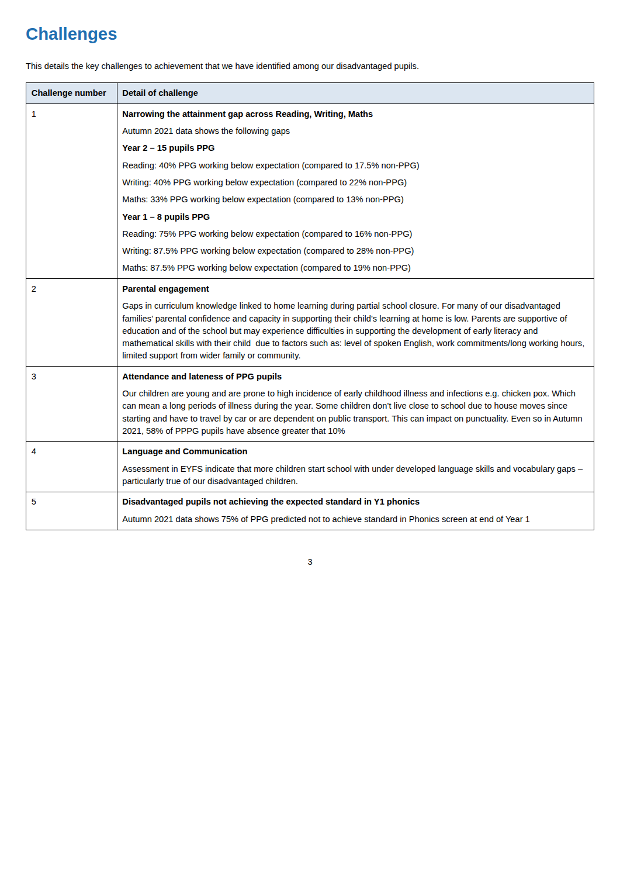Challenges
This details the key challenges to achievement that we have identified among our disadvantaged pupils.
| Challenge number | Detail of challenge |
| --- | --- |
| 1 | Narrowing the attainment gap across Reading, Writing, Maths Autumn 2021 data shows the following gaps Year 2 – 15 pupils PPG Reading: 40% PPG working below expectation (compared to 17.5% non-PPG) Writing: 40% PPG working below expectation (compared to 22% non-PPG) Maths: 33% PPG working below expectation (compared to 13% non-PPG) Year 1 – 8 pupils PPG Reading: 75% PPG working below expectation (compared to 16% non-PPG) Writing: 87.5% PPG working below expectation (compared to 28% non-PPG) Maths: 87.5% PPG working below expectation (compared to 19% non-PPG) |
| 2 | Parental engagement Gaps in curriculum knowledge linked to home learning during partial school closure. For many of our disadvantaged families’ parental confidence and capacity in supporting their child’s learning at home is low. Parents are supportive of education and of the school but may experience difficulties in supporting the development of early literacy and mathematical skills with their child due to factors such as: level of spoken English, work commitments/long working hours, limited support from wider family or community. |
| 3 | Attendance and lateness of PPG pupils Our children are young and are prone to high incidence of early childhood illness and infections e.g. chicken pox. Which can mean a long periods of illness during the year. Some children don’t live close to school due to house moves since starting and have to travel by car or are dependent on public transport. This can impact on punctuality. Even so in Autumn 2021, 58% of PPPG pupils have absence greater that 10% |
| 4 | Language and Communication Assessment in EYFS indicate that more children start school with under developed language skills and vocabulary gaps – particularly true of our disadvantaged children. |
| 5 | Disadvantaged pupils not achieving the expected standard in Y1 phonics Autumn 2021 data shows 75% of PPG predicted not to achieve standard in Phonics screen at end of Year 1 |
3